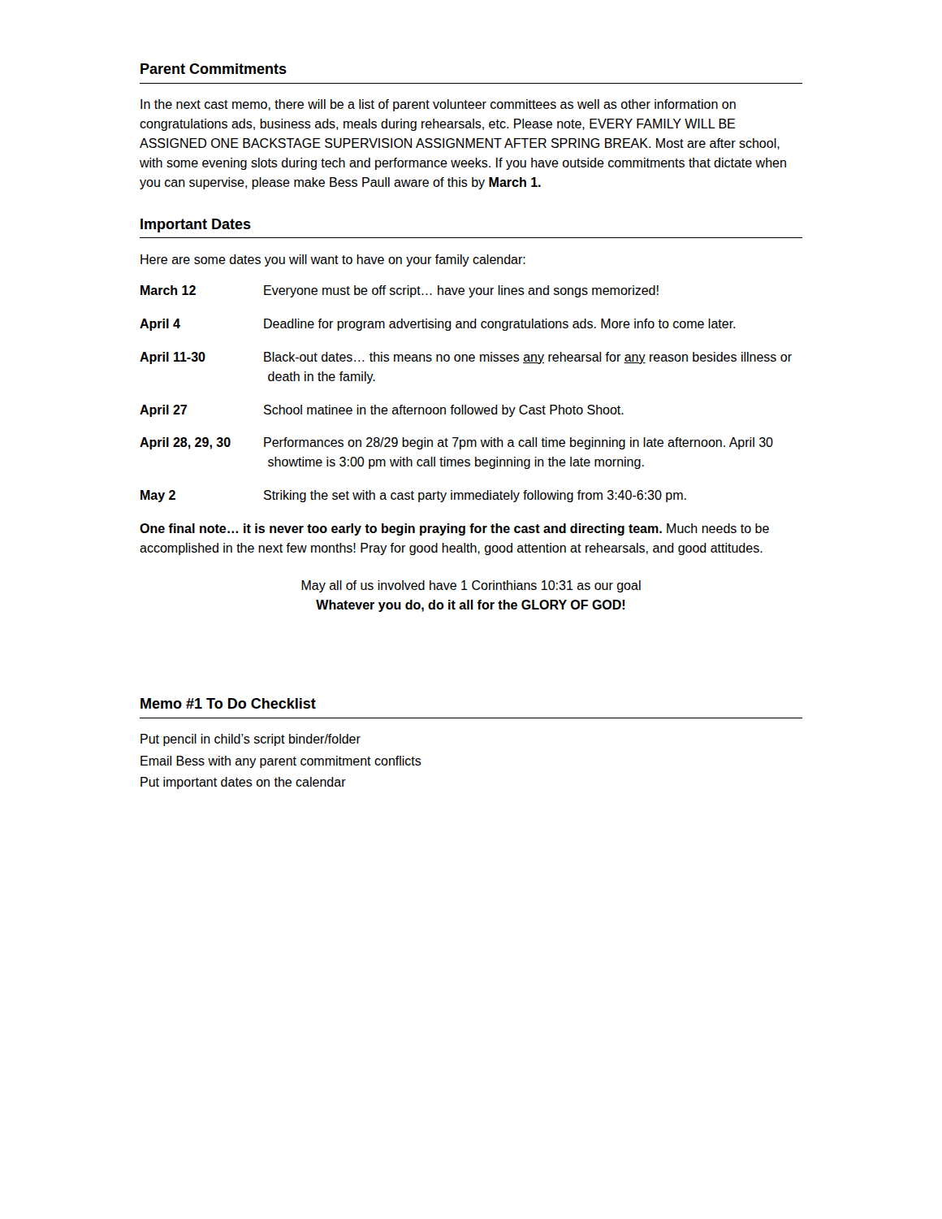Parent Commitments
In the next cast memo, there will be a list of parent volunteer committees as well as other information on congratulations ads, business ads, meals during rehearsals, etc. Please note, EVERY FAMILY WILL BE ASSIGNED ONE BACKSTAGE SUPERVISION ASSIGNMENT AFTER SPRING BREAK. Most are after school, with some evening slots during tech and performance weeks. If you have outside commitments that dictate when you can supervise, please make Bess Paull aware of this by March 1.
Important Dates
Here are some dates you will want to have on your family calendar:
March 12
Everyone must be off script… have your lines and songs memorized!
April 4
Deadline for program advertising and congratulations ads. More info to come later.
April 11-30
Black-out dates… this means no one misses any rehearsal for any reason besides illness or death in the family.
April 27
School matinee in the afternoon followed by Cast Photo Shoot.
April 28, 29, 30
Performances on 28/29 begin at 7pm with a call time beginning in late afternoon. April 30 showtime is 3:00 pm with call times beginning in the late morning.
May 2
Striking the set with a cast party immediately following from 3:40-6:30 pm.
One final note… it is never too early to begin praying for the cast and directing team. Much needs to be accomplished in the next few months! Pray for good health, good attention at rehearsals, and good attitudes.
May all of us involved have 1 Corinthians 10:31 as our goal
Whatever you do, do it all for the GLORY OF GOD!
Memo #1 To Do Checklist
Put pencil in child’s script binder/folder
Email Bess with any parent commitment conflicts
Put important dates on the calendar